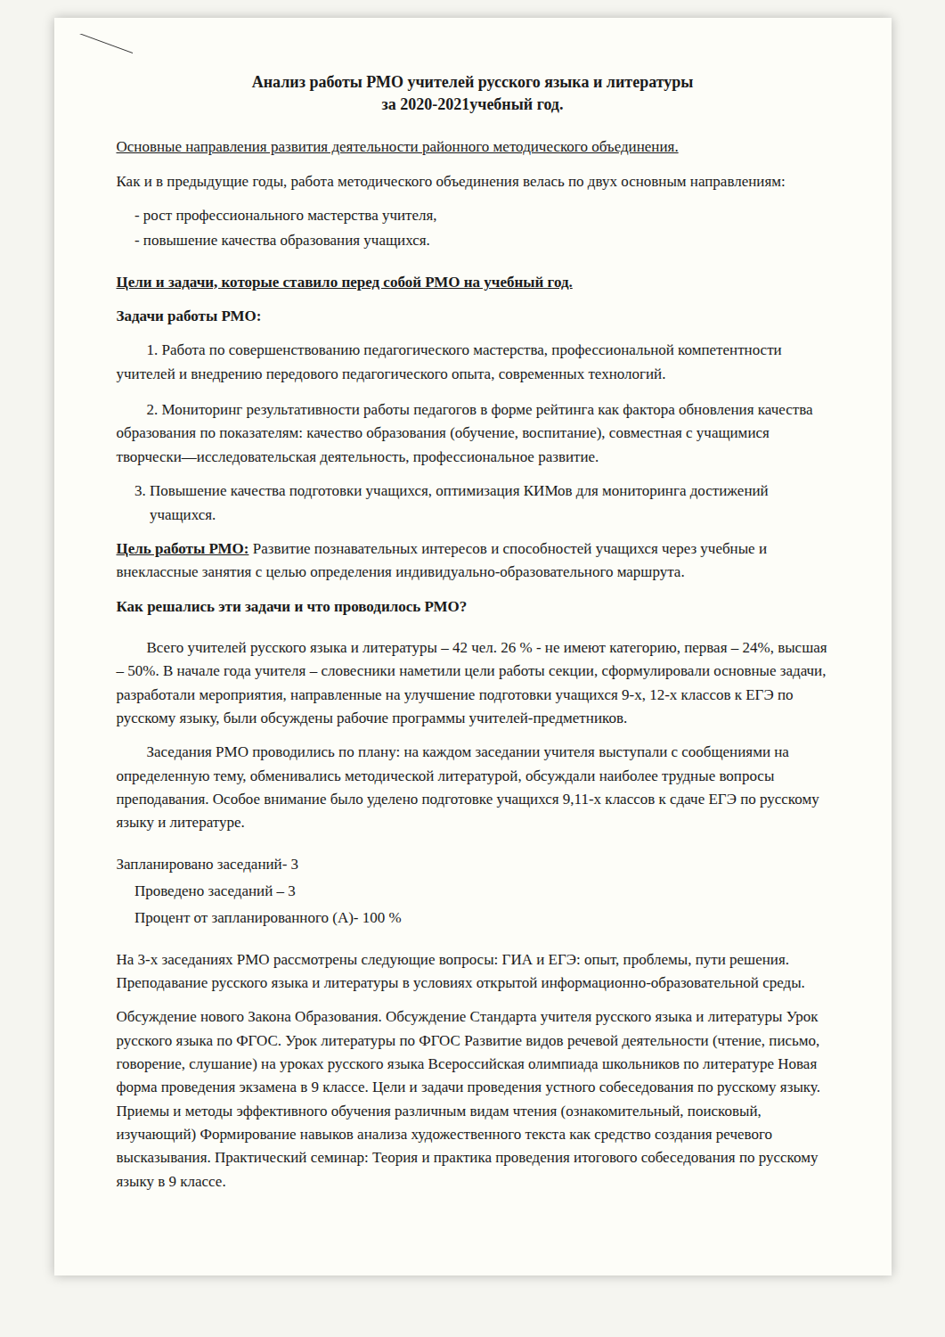Анализ работы РМО учителей русского языка и литературы
за 2020-2021учебный год.
Основные направления развития деятельности районного методического объединения.
Как и в предыдущие годы, работа методического объединения велась по двух основным направлениям:
- рост профессионального мастерства учителя,
- повышение качества образования учащихся.
Цели и задачи, которые ставило перед собой РМО на учебный год.
Задачи работы РМО:
1. Работа по совершенствованию педагогического мастерства, профессиональной компетентности учителей и внедрению передового педагогического опыта, современных технологий.
2. Мониторинг результативности работы педагогов в форме рейтинга как фактора обновления качества образования по показателям: качество образования (обучение, воспитание), совместная с учащимися творчески—исследовательская деятельность, профессиональное развитие.
Повышение качества подготовки учащихся, оптимизация КИМов для мониторинга достижений учащихся.
Цель работы РМО: Развитие познавательных интересов и способностей учащихся через учебные и внеклассные занятия с целью определения индивидуально-образовательного маршрута.
Как решались эти задачи и что проводилось РМО?
Всего учителей русского языка и литературы – 42 чел. 26 % - не имеют категорию, первая – 24%, высшая – 50%. В начале года учителя – словесники наметили цели работы секции, сформулировали основные задачи, разработали мероприятия, направленные на улучшение подготовки учащихся 9-х, 12-х классов к ЕГЭ по русскому языку, были обсуждены рабочие программы учителей-предметников.
Заседания РМО проводились по плану: на каждом заседании учителя выступали с сообщениями на определенную тему, обменивались методической литературой, обсуждали наиболее трудные вопросы преподавания. Особое внимание было уделено подготовке учащихся 9,11-х классов к сдаче ЕГЭ по русскому языку и литературе.
Запланировано заседаний- 3
Проведено заседаний – 3
Процент от запланированного (А)- 100 %
На 3-х заседаниях РМО рассмотрены следующие вопросы: ГИА и ЕГЭ: опыт, проблемы, пути решения. Преподавание русского языка и литературы в условиях открытой информационно-образовательной среды.
Обсуждение нового Закона Образования. Обсуждение Стандарта учителя русского языка и литературы Урок русского языка по ФГОС. Урок литературы по ФГОС Развитие видов речевой деятельности (чтение, письмо, говорение, слушание) на уроках русского языка Всероссийская олимпиада школьников по литературе Новая форма проведения экзамена в 9 классе. Цели и задачи проведения устного собеседования по русскому языку. Приемы и методы эффективного обучения различным видам чтения (ознакомительный, поисковый, изучающий) Формирование навыков анализа художественного текста как средство создания речевого высказывания. Практический семинар: Теория и практика проведения итогового собеседования по русскому языку в 9 классе.